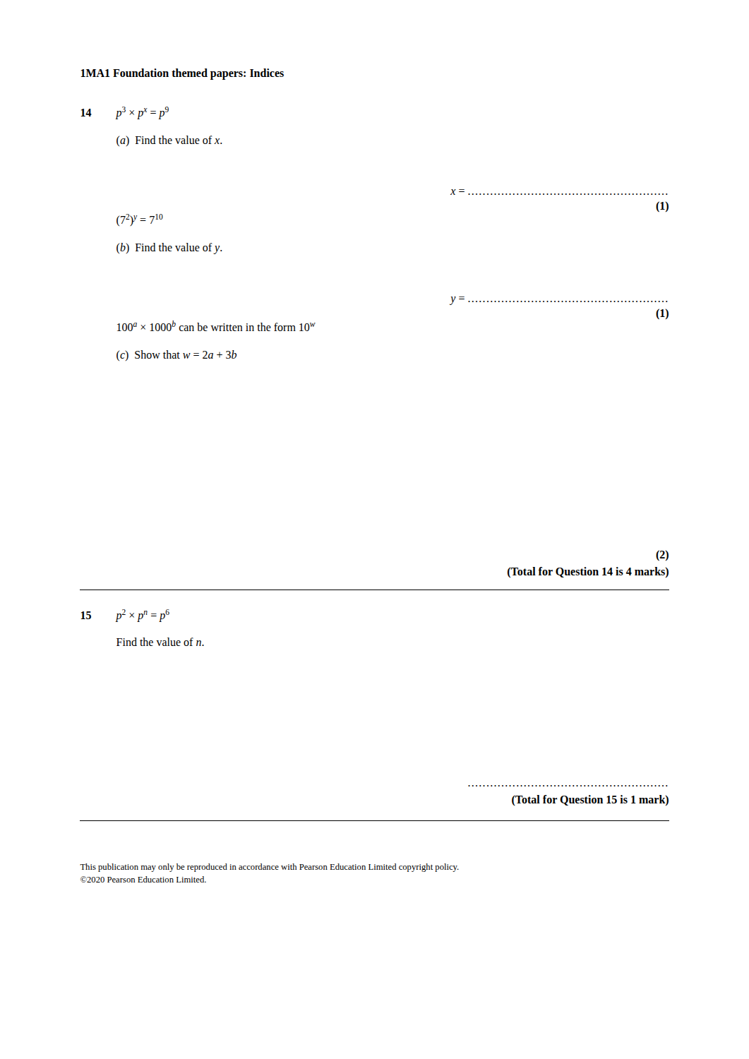1MA1 Foundation themed papers: Indices
14
p3 × px = p9
(a) Find the value of x.
x = ......................................................
(1)
(72)y = 710
(b) Find the value of y.
y = ......................................................
(1)
100a × 1000b can be written in the form 10w
(c) Show that w = 2a + 3b
(2)
(Total for Question 14 is 4 marks)
15
p2 × pn = p6
Find the value of n.
......................................................
(Total for Question 15 is 1 mark)
This publication may only be reproduced in accordance with Pearson Education Limited copyright policy.
©2020 Pearson Education Limited.